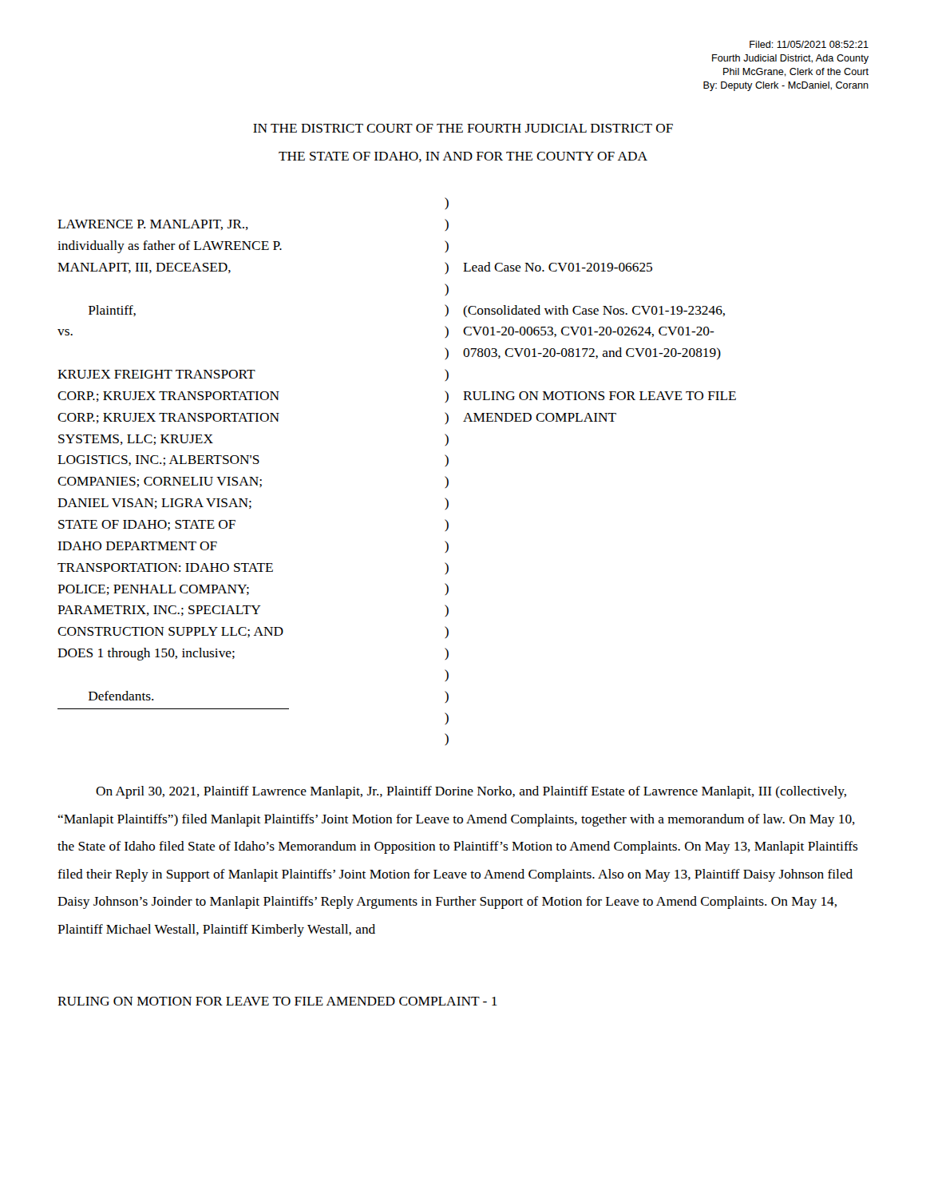Filed: 11/05/2021 08:52:21
Fourth Judicial District, Ada County
Phil McGrane, Clerk of the Court
By: Deputy Clerk - McDaniel, Corann
IN THE DISTRICT COURT OF THE FOURTH JUDICIAL DISTRICT OF
THE STATE OF IDAHO, IN AND FOR THE COUNTY OF ADA
| LAWRENCE P. MANLAPIT, JR., individually as father of LAWRENCE P. MANLAPIT, III, DECEASED, Plaintiff, vs. KRUJEX FREIGHT TRANSPORT CORP.; KRUJEX TRANSPORTATION CORP.; KRUJEX TRANSPORTATION SYSTEMS, LLC; KRUJEX LOGISTICS, INC.; ALBERTSON'S COMPANIES; CORNELIU VISAN; DANIEL VISAN; LIGRA VISAN; STATE OF IDAHO; STATE OF IDAHO DEPARTMENT OF TRANSPORTATION: IDAHO STATE POLICE; PENHALL COMPANY; PARAMETRIX, INC.; SPECIALTY CONSTRUCTION SUPPLY LLC; AND DOES 1 through 150, inclusive; Defendants. | ) ) ) ) ) ) ) ) ) ) ) ) ) ) ) ) ) ) ) ) ) ) ) ) ) ) | Lead Case No. CV01-2019-06625 (Consolidated with Case Nos. CV01-19-23246, CV01-20-00653, CV01-20-02624, CV01-20- 07803, CV01-20-08172, and CV01-20-20819) RULING ON MOTIONS FOR LEAVE TO FILE AMENDED COMPLAINT |
On April 30, 2021, Plaintiff Lawrence Manlapit, Jr., Plaintiff Dorine Norko, and Plaintiff Estate of Lawrence Manlapit, III (collectively, “Manlapit Plaintiffs”) filed Manlapit Plaintiffs’ Joint Motion for Leave to Amend Complaints, together with a memorandum of law. On May 10, the State of Idaho filed State of Idaho’s Memorandum in Opposition to Plaintiff’s Motion to Amend Complaints. On May 13, Manlapit Plaintiffs filed their Reply in Support of Manlapit Plaintiffs’ Joint Motion for Leave to Amend Complaints. Also on May 13, Plaintiff Daisy Johnson filed Daisy Johnson’s Joinder to Manlapit Plaintiffs’ Reply Arguments in Further Support of Motion for Leave to Amend Complaints. On May 14, Plaintiff Michael Westall, Plaintiff Kimberly Westall, and
RULING ON MOTION FOR LEAVE TO FILE AMENDED COMPLAINT - 1